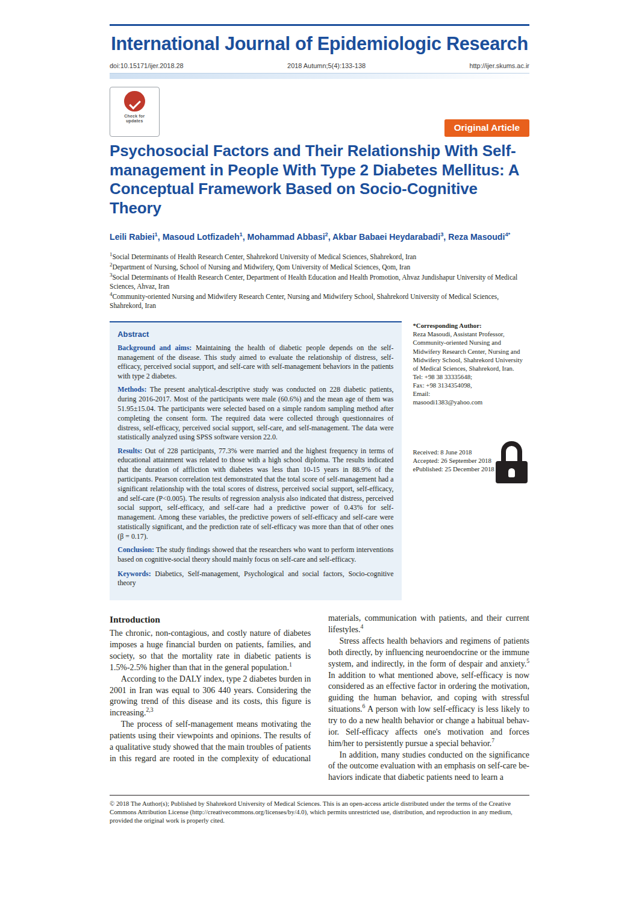International Journal of Epidemiologic Research
doi:10.15171/ijer.2018.28 2018 Autumn;5(4):133-138 http://ijer.skums.ac.ir
Check for
updates
Original Article
Psychosocial Factors and Their Relationship With Self-management in People With Type 2 Diabetes Mellitus: A Conceptual Framework Based on Socio-Cognitive Theory
Leili Rabiei1, Masoud Lotfizadeh1, Mohammad Abbasi2, Akbar Babaei Heydarabadi3, Reza Masoudi4*
1Social Determinants of Health Research Center, Shahrekord University of Medical Sciences, Shahrekord, Iran
2Department of Nursing, School of Nursing and Midwifery, Qom University of Medical Sciences, Qom, Iran
3Social Determinants of Health Research Center, Department of Health Education and Health Promotion, Ahvaz Jundishapur University of Medical Sciences, Ahvaz, Iran
4Community-oriented Nursing and Midwifery Research Center, Nursing and Midwifery School, Shahrekord University of Medical Sciences, Shahrekord, Iran
Abstract
Background and aims: Maintaining the health of diabetic people depends on the self-management of the disease. This study aimed to evaluate the relationship of distress, self-efficacy, perceived social support, and self-care with self-management behaviors in the patients with type 2 diabetes.
Methods: The present analytical-descriptive study was conducted on 228 diabetic patients, during 2016-2017. Most of the participants were male (60.6%) and the mean age of them was 51.95±15.04. The participants were selected based on a simple random sampling method after completing the consent form. The required data were collected through questionnaires of distress, self-efficacy, perceived social support, self-care, and self-management. The data were statistically analyzed using SPSS software version 22.0.
Results: Out of 228 participants, 77.3% were married and the highest frequency in terms of educational attainment was related to those with a high school diploma. The results indicated that the duration of affliction with diabetes was less than 10-15 years in 88.9% of the participants. Pearson correlation test demonstrated that the total score of self-management had a significant relationship with the total scores of distress, perceived social support, self-efficacy, and self-care (P<0.005). The results of regression analysis also indicated that distress, perceived social support, self-efficacy, and self-care had a predictive power of 0.43% for self-management. Among these variables, the predictive powers of self-efficacy and self-care were statistically significant, and the prediction rate of self-efficacy was more than that of other ones (β = 0.17).
Conclusion: The study findings showed that the researchers who want to perform interventions based on cognitive-social theory should mainly focus on self-care and self-efficacy.
Keywords: Diabetics, Self-management, Psychological and social factors, Socio-cognitive theory
*Corresponding Author:
Reza Masoudi, Assistant Professor, Community-oriented Nursing and Midwifery Research Center, Nursing and Midwifery School, Shahrekord University of Medical Sciences, Shahrekord, Iran.
Tel: +98 38 33335648;
Fax: +98 3134354098,
Email:
masoodi1383@yahoo.com
Received: 8 June 2018
Accepted: 26 September 2018
ePublished: 25 December 2018
Introduction
The chronic, non-contagious, and costly nature of diabetes imposes a huge financial burden on patients, families, and society, so that the mortality rate in diabetic patients is 1.5%-2.5% higher than that in the general population.1
According to the DALY index, type 2 diabetes burden in 2001 in Iran was equal to 306 440 years. Considering the growing trend of this disease and its costs, this figure is increasing.2,3
The process of self-management means motivating the patients using their viewpoints and opinions. The results of a qualitative study showed that the main troubles of patients in this regard are rooted in the complexity of educational materials, communication with patients, and their current lifestyles.4
Stress affects health behaviors and regimens of patients both directly, by influencing neuroendocrine or the immune system, and indirectly, in the form of despair and anxiety.5 In addition to what mentioned above, self-efficacy is now considered as an effective factor in ordering the motivation, guiding the human behavior, and coping with stressful situations.6 A person with low self-efficacy is less likely to try to do a new health behavior or change a habitual behavior. Self-efficacy affects one's motivation and forces him/her to persistently pursue a special behavior.7
In addition, many studies conducted on the significance of the outcome evaluation with an emphasis on self-care behaviors indicate that diabetic patients need to learn a
© 2018 The Author(s); Published by Shahrekord University of Medical Sciences. This is an open-access article distributed under the terms of the Creative Commons Attribution License (http://creativecommons.org/licenses/by/4.0), which permits unrestricted use, distribution, and reproduction in any medium, provided the original work is properly cited.